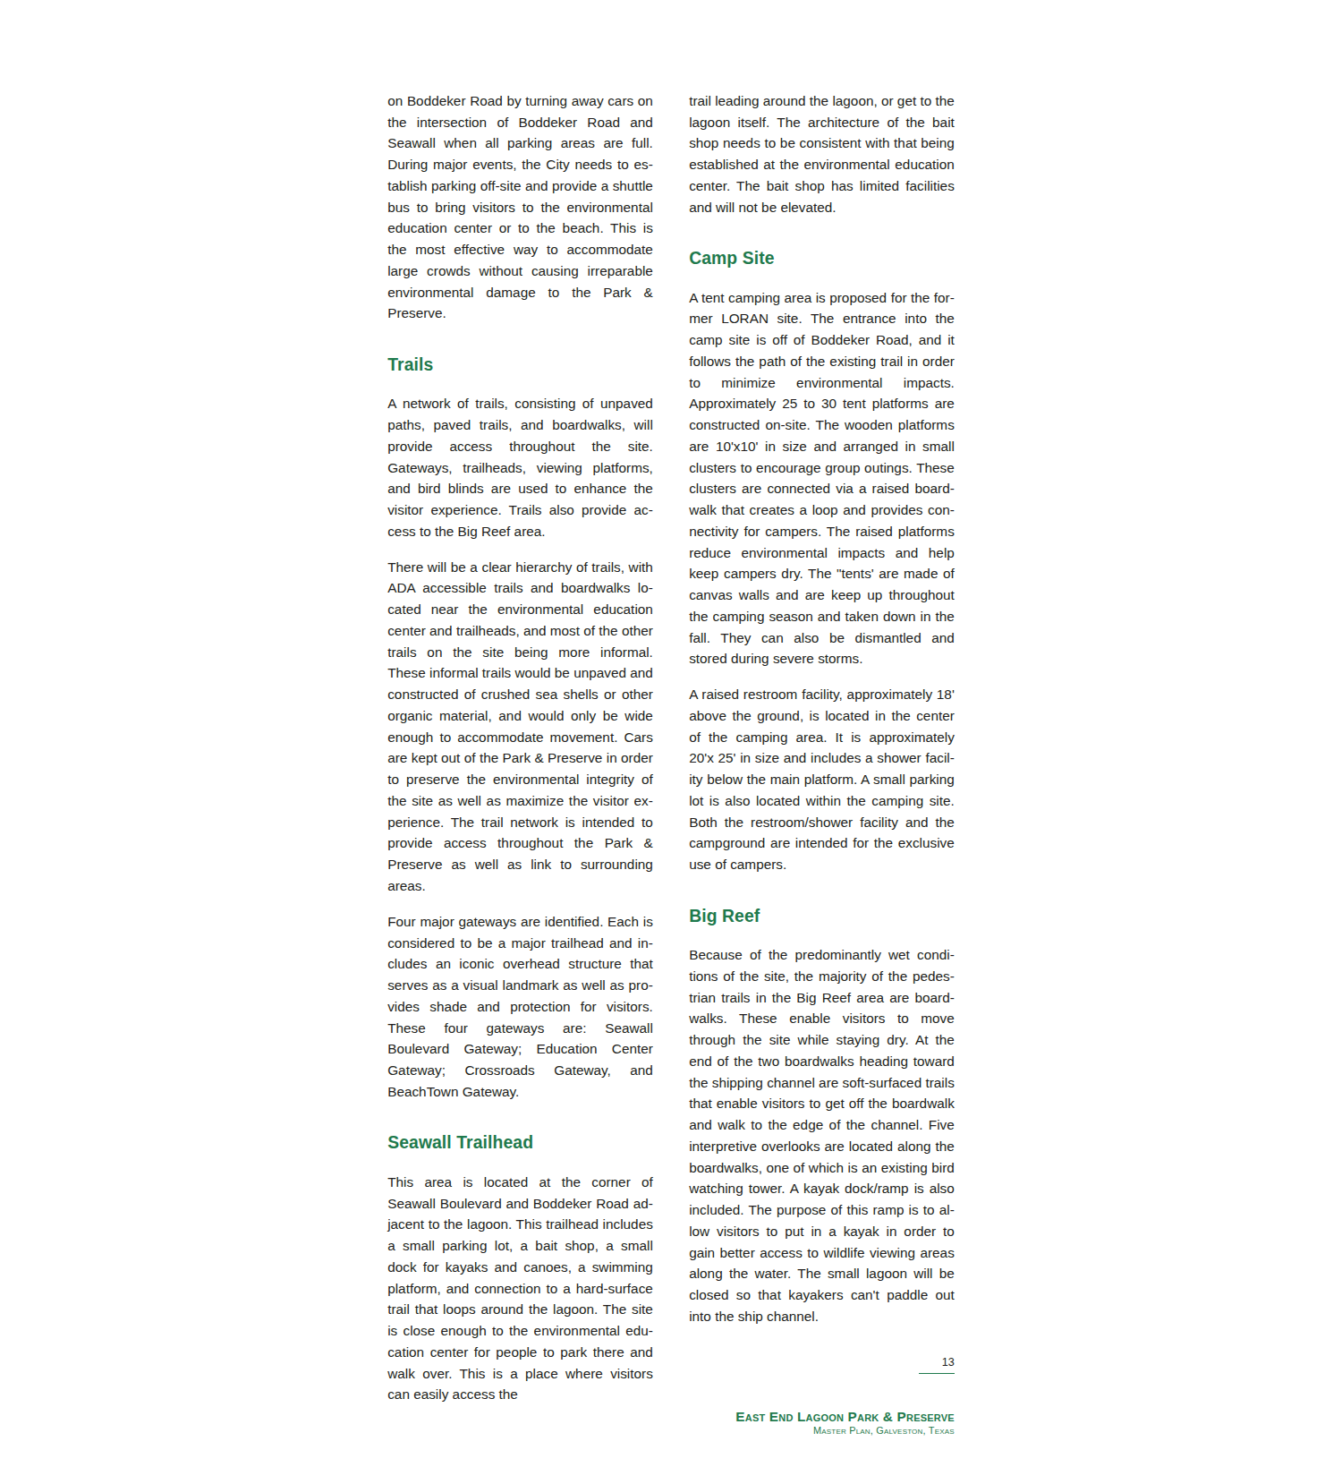on Boddeker Road by turning away cars on the intersection of Boddeker Road and Seawall when all parking areas are full. During major events, the City needs to establish parking off-site and provide a shuttle bus to bring visitors to the environmental education center or to the beach. This is the most effective way to accommodate large crowds without causing irreparable environmental damage to the Park & Preserve.
Trails
A network of trails, consisting of unpaved paths, paved trails, and boardwalks, will provide access throughout the site. Gateways, trailheads, viewing platforms, and bird blinds are used to enhance the visitor experience. Trails also provide access to the Big Reef area.
There will be a clear hierarchy of trails, with ADA accessible trails and boardwalks located near the environmental education center and trailheads, and most of the other trails on the site being more informal. These informal trails would be unpaved and constructed of crushed sea shells or other organic material, and would only be wide enough to accommodate movement. Cars are kept out of the Park & Preserve in order to preserve the environmental integrity of the site as well as maximize the visitor experience. The trail network is intended to provide access throughout the Park & Preserve as well as link to surrounding areas.
Four major gateways are identified. Each is considered to be a major trailhead and includes an iconic overhead structure that serves as a visual landmark as well as provides shade and protection for visitors. These four gateways are: Seawall Boulevard Gateway; Education Center Gateway; Crossroads Gateway, and BeachTown Gateway.
Seawall Trailhead
This area is located at the corner of Seawall Boulevard and Boddeker Road adjacent to the lagoon. This trailhead includes a small parking lot, a bait shop, a small dock for kayaks and canoes, a swimming platform, and connection to a hard-surface trail that loops around the lagoon. The site is close enough to the environmental education center for people to park there and walk over. This is a place where visitors can easily access the
trail leading around the lagoon, or get to the lagoon itself. The architecture of the bait shop needs to be consistent with that being established at the environmental education center. The bait shop has limited facilities and will not be elevated.
Camp Site
A tent camping area is proposed for the former LORAN site. The entrance into the camp site is off of Boddeker Road, and it follows the path of the existing trail in order to minimize environmental impacts. Approximately 25 to 30 tent platforms are constructed on-site. The wooden platforms are 10'x10' in size and arranged in small clusters to encourage group outings. These clusters are connected via a raised boardwalk that creates a loop and provides connectivity for campers. The raised platforms reduce environmental impacts and help keep campers dry. The "tents' are made of canvas walls and are keep up throughout the camping season and taken down in the fall. They can also be dismantled and stored during severe storms.
A raised restroom facility, approximately 18' above the ground, is located in the center of the camping area. It is approximately 20'x 25' in size and includes a shower facility below the main platform. A small parking lot is also located within the camping site. Both the restroom/shower facility and the campground are intended for the exclusive use of campers.
Big Reef
Because of the predominantly wet conditions of the site, the majority of the pedestrian trails in the Big Reef area are boardwalks. These enable visitors to move through the site while staying dry. At the end of the two boardwalks heading toward the shipping channel are soft-surfaced trails that enable visitors to get off the boardwalk and walk to the edge of the channel. Five interpretive overlooks are located along the boardwalks, one of which is an existing bird watching tower. A kayak dock/ramp is also included. The purpose of this ramp is to allow visitors to put in a kayak in order to gain better access to wildlife viewing areas along the water. The small lagoon will be closed so that kayakers can't paddle out into the ship channel.
13
East End Lagoon Park & Preserve
Master Plan, Galveston, Texas